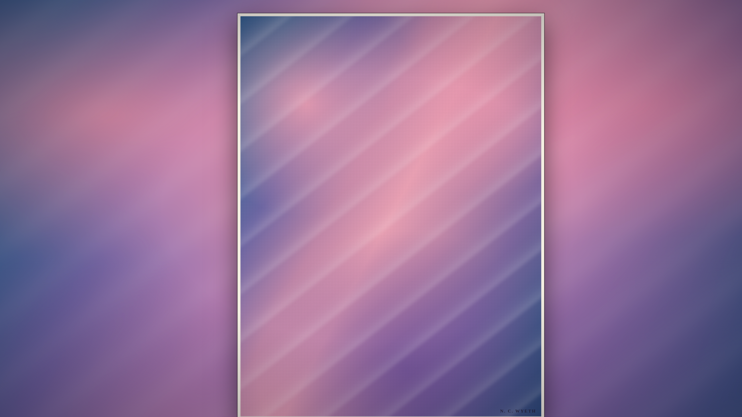Painting of Continental Army soldiers advancing with the American flag
N. C. Wyeth